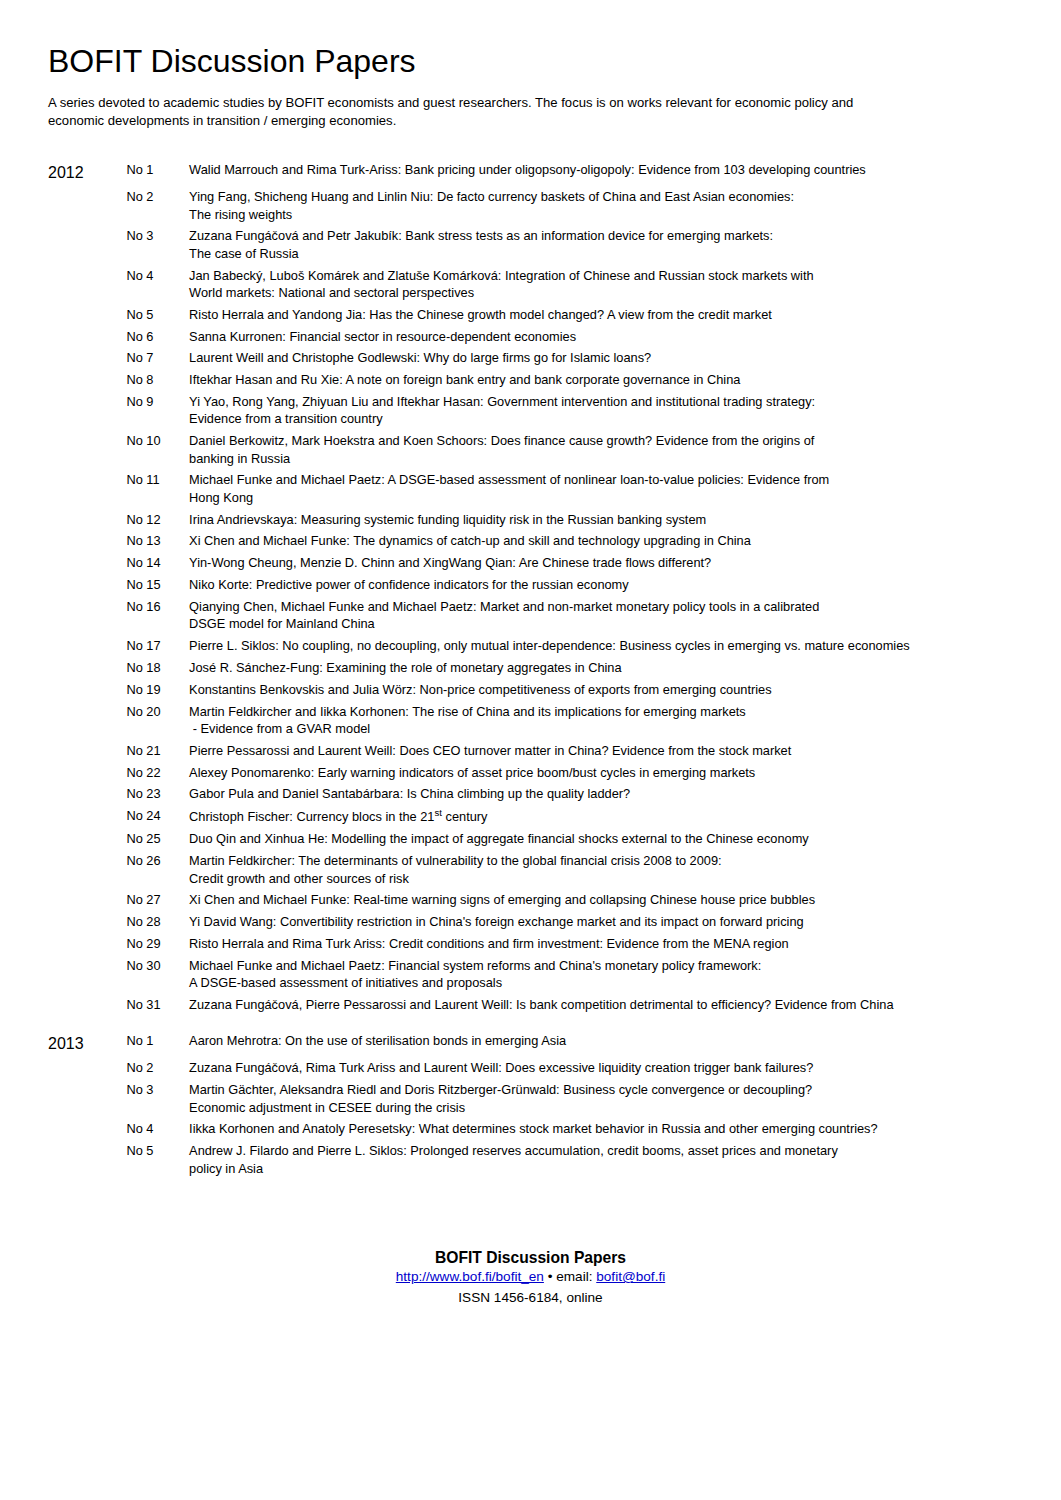BOFIT Discussion Papers
A series devoted to academic studies by BOFIT economists and guest researchers. The focus is on works relevant for economic policy and economic developments in transition / emerging economies.
| 2012 | No 1 | Walid Marrouch and Rima Turk-Ariss: Bank pricing under oligopsony-oligopoly: Evidence from 103 developing countries |
| | No 2 | Ying Fang, Shicheng Huang and Linlin Niu: De facto currency baskets of China and East Asian economies: The rising weights |
| | No 3 | Zuzana Fungáčová and Petr Jakubík: Bank stress tests as an information device for emerging markets: The case of Russia |
| | No 4 | Jan Babecký, Luboš Komárek and Zlatuše Komárková: Integration of Chinese and Russian stock markets with World markets: National and sectoral perspectives |
| | No 5 | Risto Herrala and Yandong Jia: Has the Chinese growth model changed? A view from the credit market |
| | No 6 | Sanna Kurronen: Financial sector in resource-dependent economies |
| | No 7 | Laurent Weill and Christophe Godlewski: Why do large firms go for Islamic loans? |
| | No 8 | Iftekhar Hasan and Ru Xie: A note on foreign bank entry and bank corporate governance in China |
| | No 9 | Yi Yao, Rong Yang, Zhiyuan Liu and Iftekhar Hasan: Government intervention and institutional trading strategy: Evidence from a transition country |
| | No 10 | Daniel Berkowitz, Mark Hoekstra and Koen Schoors: Does finance cause growth? Evidence from the origins of banking in Russia |
| | No 11 | Michael Funke and Michael Paetz: A DSGE-based assessment of nonlinear loan-to-value policies: Evidence from Hong Kong |
| | No 12 | Irina Andrievskaya: Measuring systemic funding liquidity risk in the Russian banking system |
| | No 13 | Xi Chen and Michael Funke: The dynamics of catch-up and skill and technology upgrading in China |
| | No 14 | Yin-Wong Cheung, Menzie D. Chinn and XingWang Qian: Are Chinese trade flows different? |
| | No 15 | Niko Korte: Predictive power of confidence indicators for the russian economy |
| | No 16 | Qianying Chen, Michael Funke and Michael Paetz: Market and non-market monetary policy tools in a calibrated DSGE model for Mainland China |
| | No 17 | Pierre L. Siklos: No coupling, no decoupling, only mutual inter-dependence: Business cycles in emerging vs. mature economies |
| | No 18 | José R. Sánchez-Fung: Examining the role of monetary aggregates in China |
| | No 19 | Konstantins Benkovskis and Julia Wörz: Non-price competitiveness of exports from emerging countries |
| | No 20 | Martin Feldkircher and Iikka Korhonen: The rise of China and its implications for emerging markets - Evidence from a GVAR model |
| | No 21 | Pierre Pessarossi and Laurent Weill: Does CEO turnover matter in China? Evidence from the stock market |
| | No 22 | Alexey Ponomarenko: Early warning indicators of asset price boom/bust cycles in emerging markets |
| | No 23 | Gabor Pula and Daniel Santabárbara: Is China climbing up the quality ladder? |
| | No 24 | Christoph Fischer: Currency blocs in the 21 st century |
| | No 25 | Duo Qin and Xinhua He: Modelling the impact of aggregate financial shocks external to the Chinese economy |
| | No 26 | Martin Feldkircher: The determinants of vulnerability to the global financial crisis 2008 to 2009: Credit growth and other sources of risk |
| | No 27 | Xi Chen and Michael Funke: Real-time warning signs of emerging and collapsing Chinese house price bubbles |
| | No 28 | Yi David Wang: Convertibility restriction in China's foreign exchange market and its impact on forward pricing |
| | No 29 | Risto Herrala and Rima Turk Ariss: Credit conditions and firm investment: Evidence from the MENA region |
| | No 30 | Michael Funke and Michael Paetz: Financial system reforms and China's monetary policy framework: A DSGE-based assessment of initiatives and proposals |
| | No 31 | Zuzana Fungáčová, Pierre Pessarossi and Laurent Weill: Is bank competition detrimental to efficiency? Evidence from China |
| 2013 | No 1 | Aaron Mehrotra: On the use of sterilisation bonds in emerging Asia |
| | No 2 | Zuzana Fungáčová, Rima Turk Ariss and Laurent Weill: Does excessive liquidity creation trigger bank failures? |
| | No 3 | Martin Gächter, Aleksandra Riedl and Doris Ritzberger-Grünwald: Business cycle convergence or decoupling? Economic adjustment in CESEE during the crisis |
| | No 4 | Iikka Korhonen and Anatoly Peresetsky: What determines stock market behavior in Russia and other emerging countries? |
| | No 5 | Andrew J. Filardo and Pierre L. Siklos: Prolonged reserves accumulation, credit booms, asset prices and monetary policy in Asia |
BOFIT Discussion Papers
http://www.bof.fi/bofit_en • email: bofit@bof.fi
ISSN 1456-6184, online